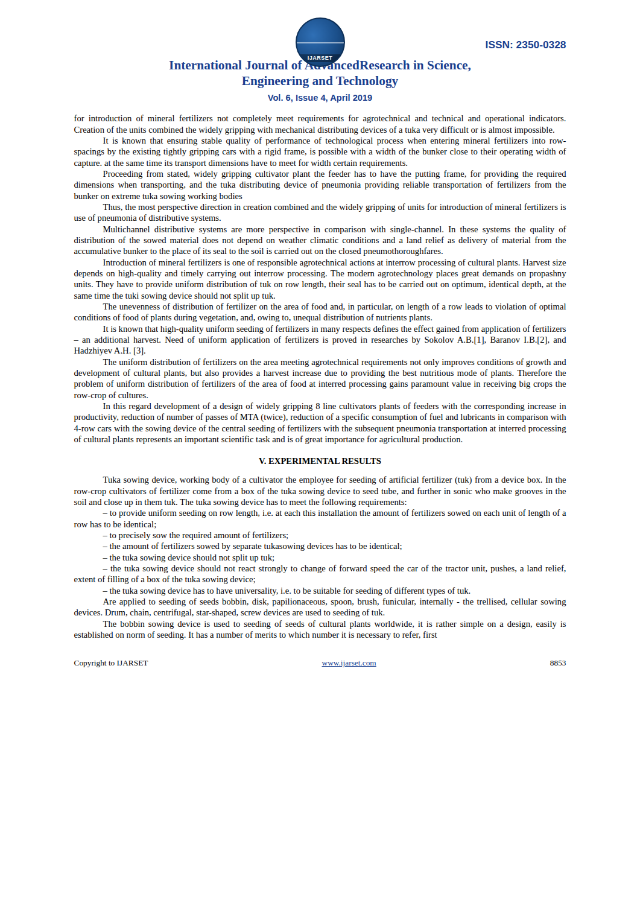ISSN: 2350-0328
International Journal of AdvancedResearch in Science,
Engineering and Technology
Vol. 6, Issue 4, April 2019
for introduction of mineral fertilizers not completely meet requirements for agrotechnical and technical and operational indicators. Creation of the units combined the widely gripping with mechanical distributing devices of a tuka very difficult or is almost impossible.
It is known that ensuring stable quality of performance of technological process when entering mineral fertilizers into row-spacings by the existing tightly gripping cars with a rigid frame, is possible with a width of the bunker close to their operating width of capture. at the same time its transport dimensions have to meet for width certain requirements.
Proceeding from stated, widely gripping cultivator plant the feeder has to have the putting frame, for providing the required dimensions when transporting, and the tuka distributing device of pneumonia providing reliable transportation of fertilizers from the bunker on extreme tuka sowing working bodies
Thus, the most perspective direction in creation combined and the widely gripping of units for introduction of mineral fertilizers is use of pneumonia of distributive systems.
Multichannel distributive systems are more perspective in comparison with single-channel. In these systems the quality of distribution of the sowed material does not depend on weather climatic conditions and a land relief as delivery of material from the accumulative bunker to the place of its seal to the soil is carried out on the closed pneumothoroughfares.
Introduction of mineral fertilizers is one of responsible agrotechnical actions at interrow processing of cultural plants. Harvest size depends on high-quality and timely carrying out interrow processing. The modern agrotechnology places great demands on propashny units. They have to provide uniform distribution of tuk on row length, their seal has to be carried out on optimum, identical depth, at the same time the tuki sowing device should not split up tuk.
The unevenness of distribution of fertilizer on the area of food and, in particular, on length of a row leads to violation of optimal conditions of food of plants during vegetation, and, owing to, unequal distribution of nutrients plants.
It is known that high-quality uniform seeding of fertilizers in many respects defines the effect gained from application of fertilizers – an additional harvest. Need of uniform application of fertilizers is proved in researches by Sokolov A.B.[1], Baranov I.B.[2], and Hadzhiyev A.H. [3].
The uniform distribution of fertilizers on the area meeting agrotechnical requirements not only improves conditions of growth and development of cultural plants, but also provides a harvest increase due to providing the best nutritious mode of plants. Therefore the problem of uniform distribution of fertilizers of the area of food at interred processing gains paramount value in receiving big crops the row-crop of cultures.
In this regard development of a design of widely gripping 8 line cultivators plants of feeders with the corresponding increase in productivity, reduction of number of passes of MTA (twice), reduction of a specific consumption of fuel and lubricants in comparison with 4-row cars with the sowing device of the central seeding of fertilizers with the subsequent pneumonia transportation at interred processing of cultural plants represents an important scientific task and is of great importance for agricultural production.
V. EXPERIMENTAL RESULTS
Tuka sowing device, working body of a cultivator the employee for seeding of artificial fertilizer (tuk) from a device box. In the row-crop cultivators of fertilizer come from a box of the tuka sowing device to seed tube, and further in sonic who make grooves in the soil and close up in them tuk. The tuka sowing device has to meet the following requirements:
– to provide uniform seeding on row length, i.e. at each this installation the amount of fertilizers sowed on each unit of length of a row has to be identical;
– to precisely sow the required amount of fertilizers;
– the amount of fertilizers sowed by separate tukasowing devices has to be identical;
– the tuka sowing device should not split up tuk;
– the tuka sowing device should not react strongly to change of forward speed the car of the tractor unit, pushes, a land relief, extent of filling of a box of the tuka sowing device;
– the tuka sowing device has to have universality, i.e. to be suitable for seeding of different types of tuk.
Are applied to seeding of seeds bobbin, disk, papilionaceous, spoon, brush, funicular, internally - the trellised, cellular sowing devices. Drum, chain, centrifugal, star-shaped, screw devices are used to seeding of tuk.
The bobbin sowing device is used to seeding of seeds of cultural plants worldwide, it is rather simple on a design, easily is established on norm of seeding. It has a number of merits to which number it is necessary to refer, first
Copyright to IJARSET www.ijarset.com 8853